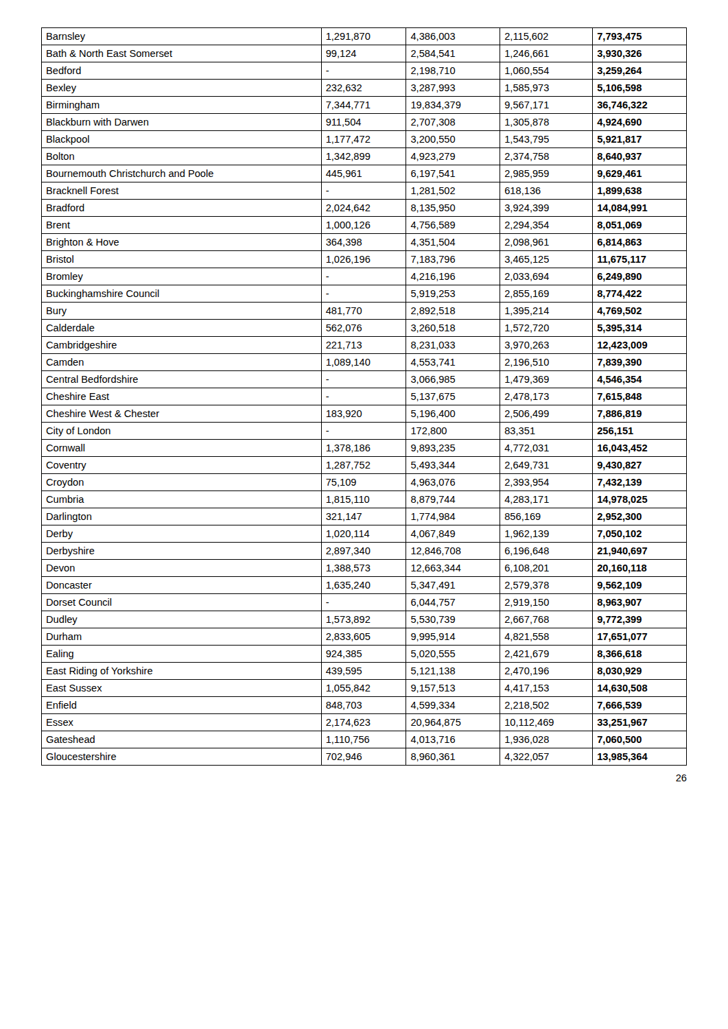| Barnsley | 1,291,870 | 4,386,003 | 2,115,602 | 7,793,475 |
| Bath & North East Somerset | 99,124 | 2,584,541 | 1,246,661 | 3,930,326 |
| Bedford | - | 2,198,710 | 1,060,554 | 3,259,264 |
| Bexley | 232,632 | 3,287,993 | 1,585,973 | 5,106,598 |
| Birmingham | 7,344,771 | 19,834,379 | 9,567,171 | 36,746,322 |
| Blackburn with Darwen | 911,504 | 2,707,308 | 1,305,878 | 4,924,690 |
| Blackpool | 1,177,472 | 3,200,550 | 1,543,795 | 5,921,817 |
| Bolton | 1,342,899 | 4,923,279 | 2,374,758 | 8,640,937 |
| Bournemouth Christchurch and Poole | 445,961 | 6,197,541 | 2,985,959 | 9,629,461 |
| Bracknell Forest | - | 1,281,502 | 618,136 | 1,899,638 |
| Bradford | 2,024,642 | 8,135,950 | 3,924,399 | 14,084,991 |
| Brent | 1,000,126 | 4,756,589 | 2,294,354 | 8,051,069 |
| Brighton & Hove | 364,398 | 4,351,504 | 2,098,961 | 6,814,863 |
| Bristol | 1,026,196 | 7,183,796 | 3,465,125 | 11,675,117 |
| Bromley | - | 4,216,196 | 2,033,694 | 6,249,890 |
| Buckinghamshire Council | - | 5,919,253 | 2,855,169 | 8,774,422 |
| Bury | 481,770 | 2,892,518 | 1,395,214 | 4,769,502 |
| Calderdale | 562,076 | 3,260,518 | 1,572,720 | 5,395,314 |
| Cambridgeshire | 221,713 | 8,231,033 | 3,970,263 | 12,423,009 |
| Camden | 1,089,140 | 4,553,741 | 2,196,510 | 7,839,390 |
| Central Bedfordshire | - | 3,066,985 | 1,479,369 | 4,546,354 |
| Cheshire East | - | 5,137,675 | 2,478,173 | 7,615,848 |
| Cheshire West & Chester | 183,920 | 5,196,400 | 2,506,499 | 7,886,819 |
| City of London | - | 172,800 | 83,351 | 256,151 |
| Cornwall | 1,378,186 | 9,893,235 | 4,772,031 | 16,043,452 |
| Coventry | 1,287,752 | 5,493,344 | 2,649,731 | 9,430,827 |
| Croydon | 75,109 | 4,963,076 | 2,393,954 | 7,432,139 |
| Cumbria | 1,815,110 | 8,879,744 | 4,283,171 | 14,978,025 |
| Darlington | 321,147 | 1,774,984 | 856,169 | 2,952,300 |
| Derby | 1,020,114 | 4,067,849 | 1,962,139 | 7,050,102 |
| Derbyshire | 2,897,340 | 12,846,708 | 6,196,648 | 21,940,697 |
| Devon | 1,388,573 | 12,663,344 | 6,108,201 | 20,160,118 |
| Doncaster | 1,635,240 | 5,347,491 | 2,579,378 | 9,562,109 |
| Dorset Council | - | 6,044,757 | 2,919,150 | 8,963,907 |
| Dudley | 1,573,892 | 5,530,739 | 2,667,768 | 9,772,399 |
| Durham | 2,833,605 | 9,995,914 | 4,821,558 | 17,651,077 |
| Ealing | 924,385 | 5,020,555 | 2,421,679 | 8,366,618 |
| East Riding of Yorkshire | 439,595 | 5,121,138 | 2,470,196 | 8,030,929 |
| East Sussex | 1,055,842 | 9,157,513 | 4,417,153 | 14,630,508 |
| Enfield | 848,703 | 4,599,334 | 2,218,502 | 7,666,539 |
| Essex | 2,174,623 | 20,964,875 | 10,112,469 | 33,251,967 |
| Gateshead | 1,110,756 | 4,013,716 | 1,936,028 | 7,060,500 |
| Gloucestershire | 702,946 | 8,960,361 | 4,322,057 | 13,985,364 |
26